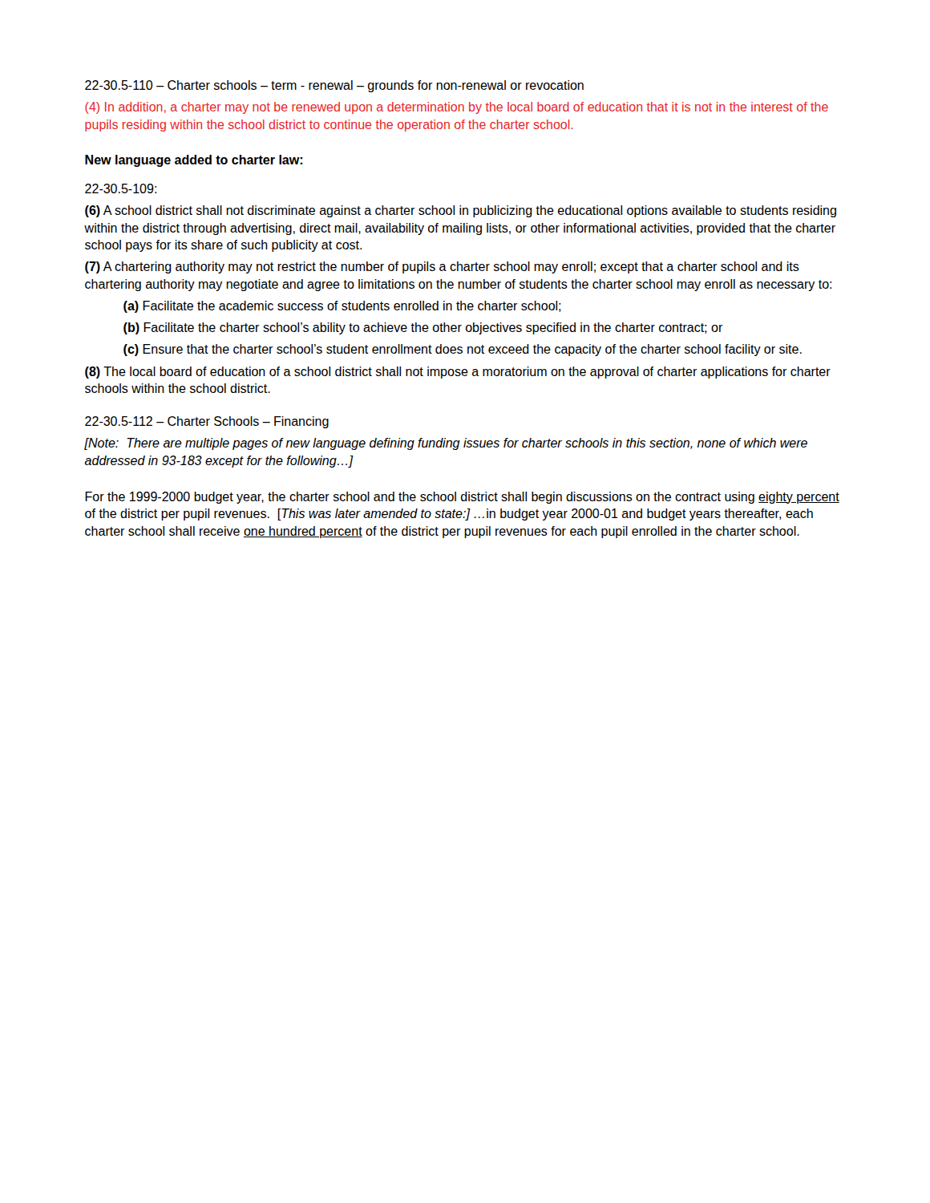22-30.5-110 – Charter schools – term - renewal – grounds for non-renewal or revocation
(4) In addition, a charter may not be renewed upon a determination by the local board of education that it is not in the interest of the pupils residing within the school district to continue the operation of the charter school.
New language added to charter law:
22-30.5-109:
(6) A school district shall not discriminate against a charter school in publicizing the educational options available to students residing within the district through advertising, direct mail, availability of mailing lists, or other informational activities, provided that the charter school pays for its share of such publicity at cost.
(7) A chartering authority may not restrict the number of pupils a charter school may enroll; except that a charter school and its chartering authority may negotiate and agree to limitations on the number of students the charter school may enroll as necessary to:
(a) Facilitate the academic success of students enrolled in the charter school;
(b) Facilitate the charter school’s ability to achieve the other objectives specified in the charter contract; or
(c) Ensure that the charter school’s student enrollment does not exceed the capacity of the charter school facility or site.
(8) The local board of education of a school district shall not impose a moratorium on the approval of charter applications for charter schools within the school district.
22-30.5-112 – Charter Schools – Financing
[Note: There are multiple pages of new language defining funding issues for charter schools in this section, none of which were addressed in 93-183 except for the following…]
For the 1999-2000 budget year, the charter school and the school district shall begin discussions on the contract using eighty percent of the district per pupil revenues. [This was later amended to state:] …in budget year 2000-01 and budget years thereafter, each charter school shall receive one hundred percent of the district per pupil revenues for each pupil enrolled in the charter school.